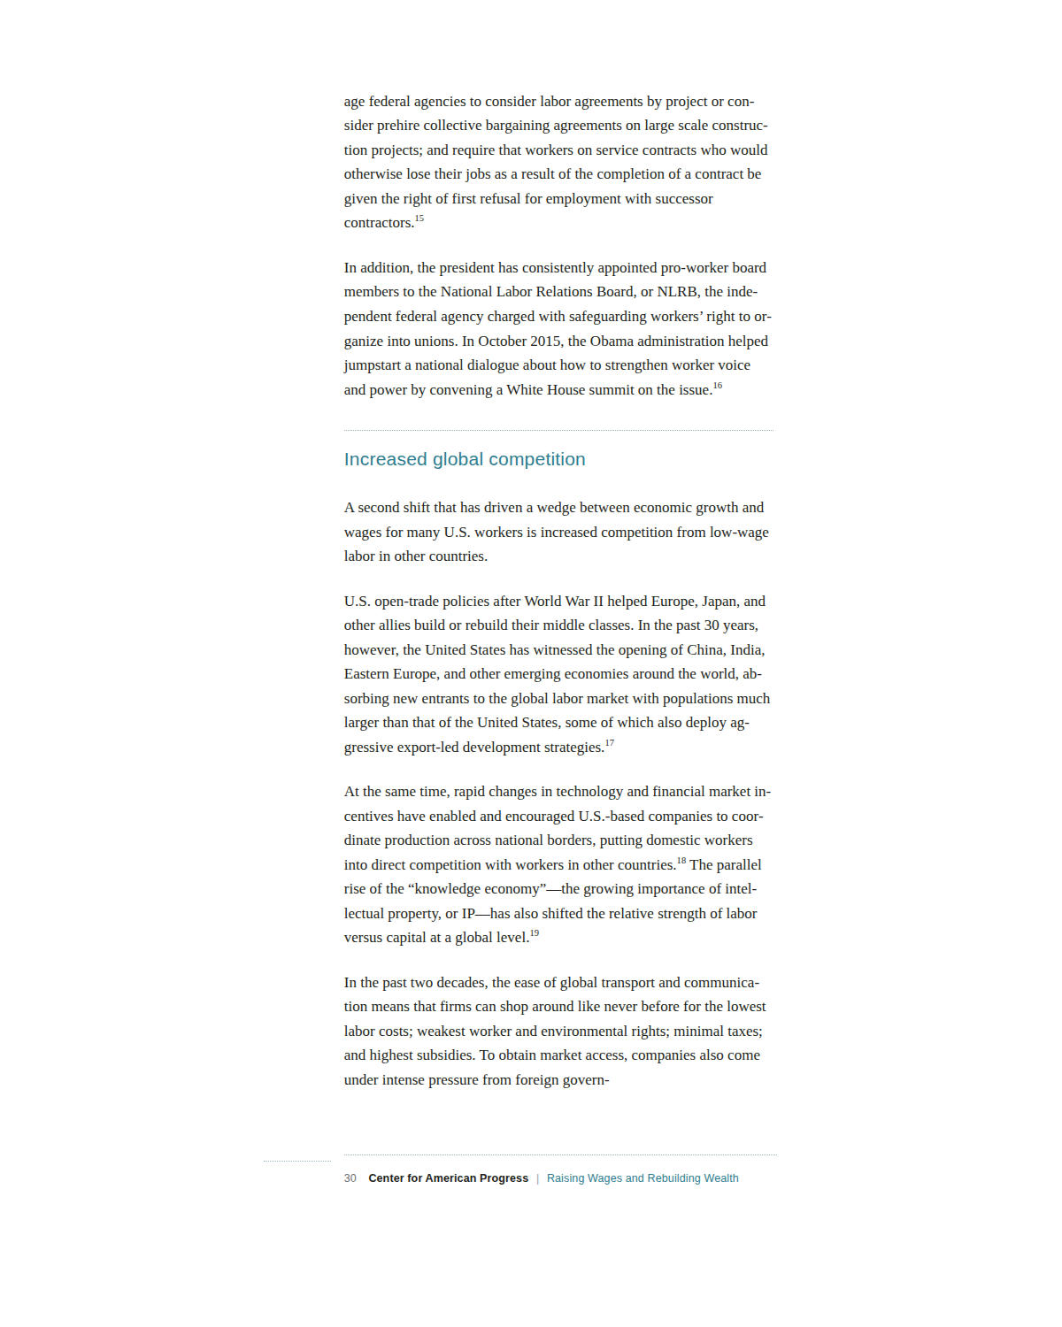age federal agencies to consider labor agreements by project or consider prehire collective bargaining agreements on large scale construction projects; and require that workers on service contracts who would otherwise lose their jobs as a result of the completion of a contract be given the right of first refusal for employment with successor contractors.15
In addition, the president has consistently appointed pro-worker board members to the National Labor Relations Board, or NLRB, the independent federal agency charged with safeguarding workers’ right to organize into unions. In October 2015, the Obama administration helped jumpstart a national dialogue about how to strengthen worker voice and power by convening a White House summit on the issue.16
Increased global competition
A second shift that has driven a wedge between economic growth and wages for many U.S. workers is increased competition from low-wage labor in other countries.
U.S. open-trade policies after World War II helped Europe, Japan, and other allies build or rebuild their middle classes. In the past 30 years, however, the United States has witnessed the opening of China, India, Eastern Europe, and other emerging economies around the world, absorbing new entrants to the global labor market with populations much larger than that of the United States, some of which also deploy aggressive export-led development strategies.17
At the same time, rapid changes in technology and financial market incentives have enabled and encouraged U.S.-based companies to coordinate production across national borders, putting domestic workers into direct competition with workers in other countries.18 The parallel rise of the “knowledge economy”—the growing importance of intellectual property, or IP—has also shifted the relative strength of labor versus capital at a global level.19
In the past two decades, the ease of global transport and communication means that firms can shop around like never before for the lowest labor costs; weakest worker and environmental rights; minimal taxes; and highest subsidies. To obtain market access, companies also come under intense pressure from foreign govern-
30 Center for American Progress|Raising Wages and Rebuilding Wealth